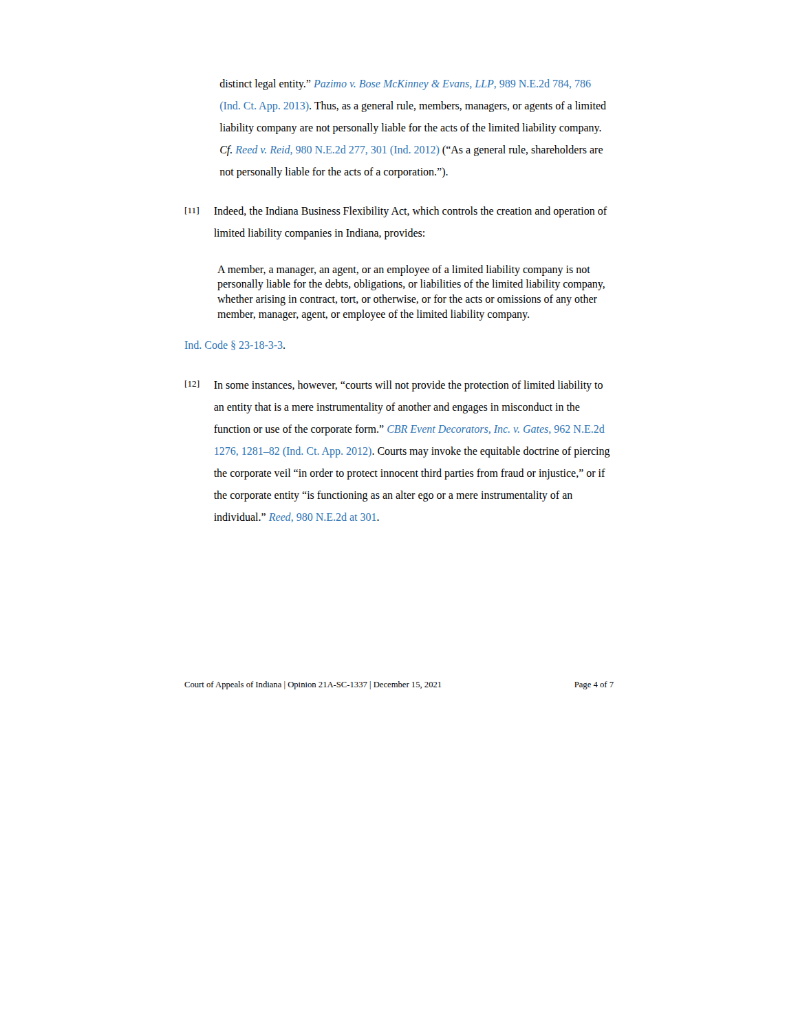distinct legal entity.” Pazimo v. Bose McKinney & Evans, LLP, 989 N.E.2d 784, 786 (Ind. Ct. App. 2013). Thus, as a general rule, members, managers, or agents of a limited liability company are not personally liable for the acts of the limited liability company. Cf. Reed v. Reid, 980 N.E.2d 277, 301 (Ind. 2012) (“As a general rule, shareholders are not personally liable for the acts of a corporation.”).
[11]
Indeed, the Indiana Business Flexibility Act, which controls the creation and operation of limited liability companies in Indiana, provides:
A member, a manager, an agent, or an employee of a limited liability company is not personally liable for the debts, obligations, or liabilities of the limited liability company, whether arising in contract, tort, or otherwise, or for the acts or omissions of any other member, manager, agent, or employee of the limited liability company.
Ind. Code § 23-18-3-3.
[12]
In some instances, however, “courts will not provide the protection of limited liability to an entity that is a mere instrumentality of another and engages in misconduct in the function or use of the corporate form.” CBR Event Decorators, Inc. v. Gates, 962 N.E.2d 1276, 1281–82 (Ind. Ct. App. 2012). Courts may invoke the equitable doctrine of piercing the corporate veil “in order to protect innocent third parties from fraud or injustice,” or if the corporate entity “is functioning as an alter ego or a mere instrumentality of an individual.” Reed, 980 N.E.2d at 301.
Court of Appeals of Indiana | Opinion 21A-SC-1337 | December 15, 2021
Page 4 of 7